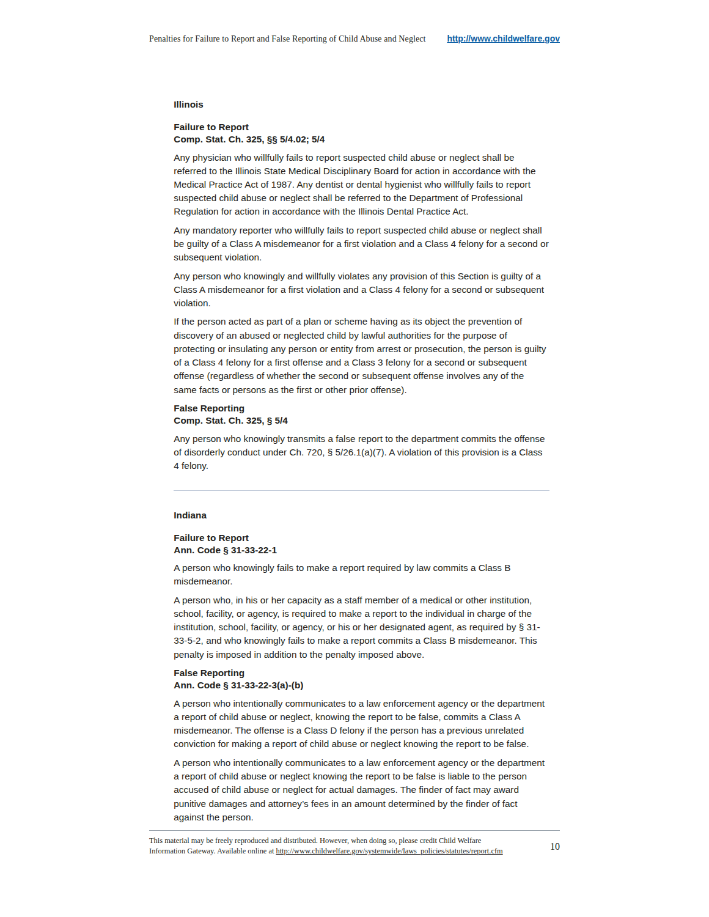Penalties for Failure to Report and False Reporting of Child Abuse and Neglect
http://www.childwelfare.gov
Illinois
Failure to Report Comp. Stat. Ch. 325, §§ 5/4.02; 5/4
Any physician who willfully fails to report suspected child abuse or neglect shall be referred to the Illinois State Medical Disciplinary Board for action in accordance with the Medical Practice Act of 1987. Any dentist or dental hygienist who willfully fails to report suspected child abuse or neglect shall be referred to the Department of Professional Regulation for action in accordance with the Illinois Dental Practice Act.
Any mandatory reporter who willfully fails to report suspected child abuse or neglect shall be guilty of a Class A misdemeanor for a first violation and a Class 4 felony for a second or subsequent violation.
Any person who knowingly and willfully violates any provision of this Section is guilty of a Class A misdemeanor for a first violation and a Class 4 felony for a second or subsequent violation.
If the person acted as part of a plan or scheme having as its object the prevention of discovery of an abused or neglected child by lawful authorities for the purpose of protecting or insulating any person or entity from arrest or prosecution, the person is guilty of a Class 4 felony for a first offense and a Class 3 felony for a second or subsequent offense (regardless of whether the second or subsequent offense involves any of the same facts or persons as the first or other prior offense).
False Reporting Comp. Stat. Ch. 325, § 5/4
Any person who knowingly transmits a false report to the department commits the offense of disorderly conduct under Ch. 720, § 5/26.1(a)(7). A violation of this provision is a Class 4 felony.
Indiana
Failure to Report Ann. Code § 31-33-22-1
A person who knowingly fails to make a report required by law commits a Class B misdemeanor.
A person who, in his or her capacity as a staff member of a medical or other institution, school, facility, or agency, is required to make a report to the individual in charge of the institution, school, facility, or agency, or his or her designated agent, as required by § 31-33-5-2, and who knowingly fails to make a report commits a Class B misdemeanor. This penalty is imposed in addition to the penalty imposed above.
False Reporting Ann. Code § 31-33-22-3(a)-(b)
A person who intentionally communicates to a law enforcement agency or the department a report of child abuse or neglect, knowing the report to be false, commits a Class A misdemeanor. The offense is a Class D felony if the person has a previous unrelated conviction for making a report of child abuse or neglect knowing the report to be false.
A person who intentionally communicates to a law enforcement agency or the department a report of child abuse or neglect knowing the report to be false is liable to the person accused of child abuse or neglect for actual damages. The finder of fact may award punitive damages and attorney’s fees in an amount determined by the finder of fact against the person.
This material may be freely reproduced and distributed. However, when doing so, please credit Child Welfare Information Gateway. Available online at http://www.childwelfare.gov/systemwide/laws_policies/statutes/report.cfm
10